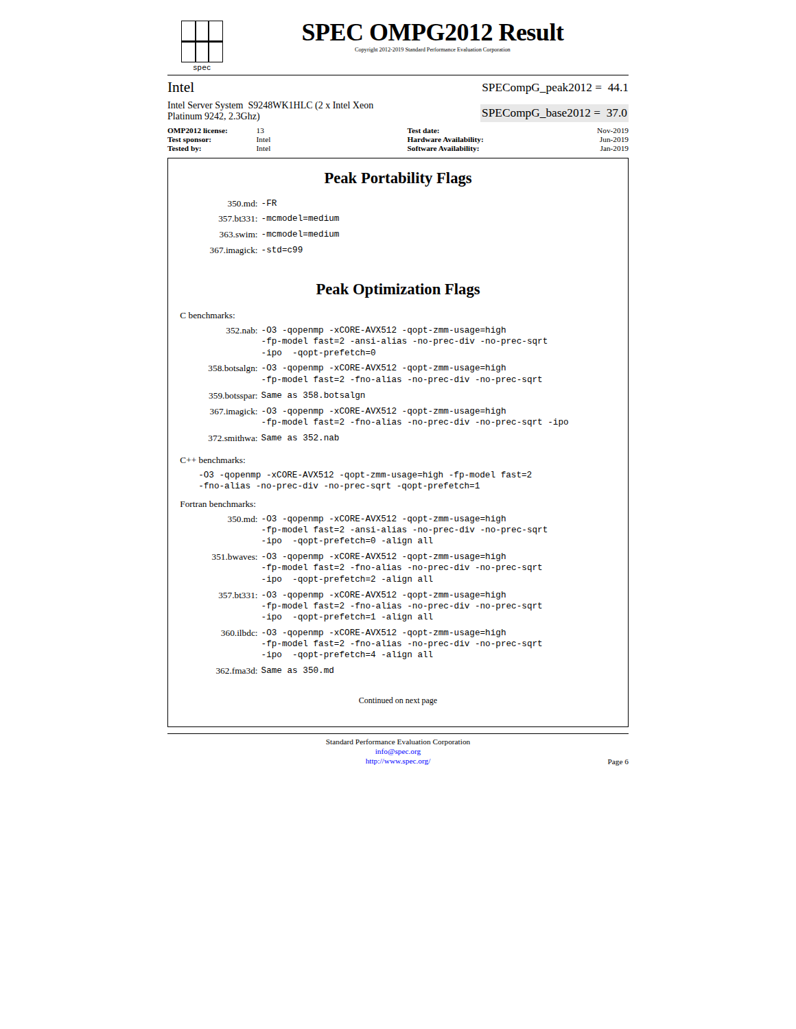| spec | SPEC OMPG2012 Result Copyright 2012-2019 Standard Performance Evaluation Corporation |
| Intel Intel Server System S9248WK1HLC (2 x Intel Xeon Platinum 9242, 2.3Ghz) | SPECompG_peak2012 = 44.1 SPECompG_base2012 = 37.0 |
| / OMP2012 license: / 13 / / Test sponsor: / Intel / / Tested by: / Intel / | / Test date: / Nov-2019 / / Hardware Availability: / Jun-2019 / / Software Availability: / Jan-2019 / |
Peak Portability Flags
| 350.md: | -FR |
| 357.bt331: | -mcmodel=medium |
| 363.swim: | -mcmodel=medium |
| 367.imagick: | -std=c99 |
Peak Optimization Flags
C benchmarks:
| 352.nab: | -O3 -qopenmp -xCORE-AVX512 -qopt-zmm-usage=high -fp-model fast=2 -ansi-alias -no-prec-div -no-prec-sqrt -ipo -qopt-prefetch=0 |
| 358.botsalgn: | -O3 -qopenmp -xCORE-AVX512 -qopt-zmm-usage=high -fp-model fast=2 -fno-alias -no-prec-div -no-prec-sqrt |
| 359.botsspar: | Same as 358.botsalgn |
| 367.imagick: | -O3 -qopenmp -xCORE-AVX512 -qopt-zmm-usage=high -fp-model fast=2 -fno-alias -no-prec-div -no-prec-sqrt -ipo |
| 372.smithwa: | Same as 352.nab |
C++ benchmarks:
-O3 -qopenmp -xCORE-AVX512 -qopt-zmm-usage=high -fp-model fast=2 -fno-alias -no-prec-div -no-prec-sqrt -qopt-prefetch=1
Fortran benchmarks:
| 350.md: | -O3 -qopenmp -xCORE-AVX512 -qopt-zmm-usage=high -fp-model fast=2 -ansi-alias -no-prec-div -no-prec-sqrt -ipo -qopt-prefetch=0 -align all |
| 351.bwaves: | -O3 -qopenmp -xCORE-AVX512 -qopt-zmm-usage=high -fp-model fast=2 -fno-alias -no-prec-div -no-prec-sqrt -ipo -qopt-prefetch=2 -align all |
| 357.bt331: | -O3 -qopenmp -xCORE-AVX512 -qopt-zmm-usage=high -fp-model fast=2 -fno-alias -no-prec-div -no-prec-sqrt -ipo -qopt-prefetch=1 -align all |
| 360.ilbdc: | -O3 -qopenmp -xCORE-AVX512 -qopt-zmm-usage=high -fp-model fast=2 -fno-alias -no-prec-div -no-prec-sqrt -ipo -qopt-prefetch=4 -align all |
| 362.fma3d: | Same as 350.md |
Continued on next page
Standard Performance Evaluation Corporation
info@spec.org
http://www.spec.org/
Page 6